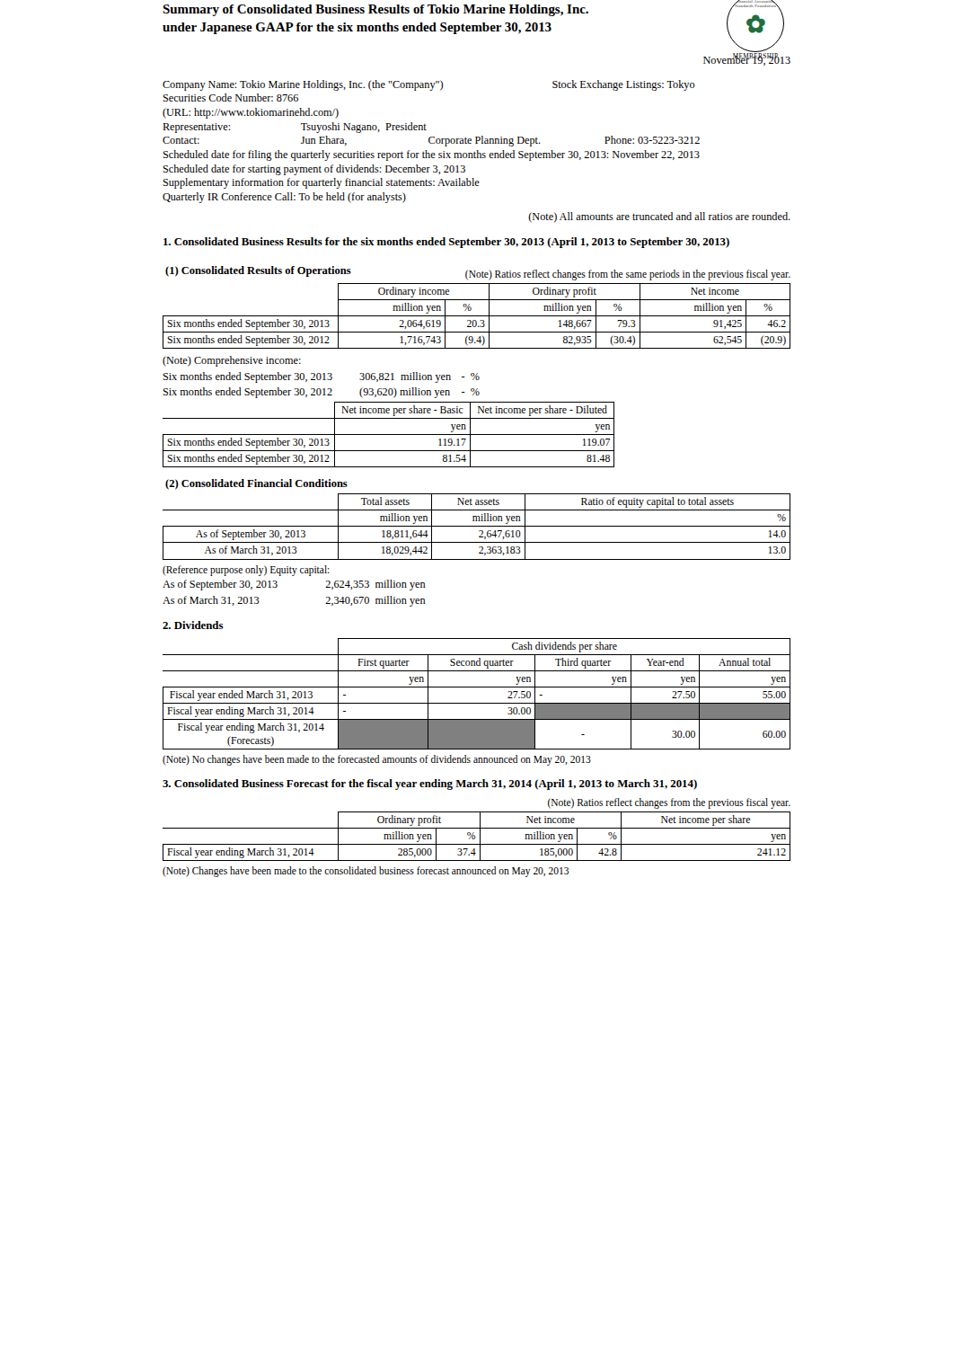Financial Accounting Standards Foundation
✿
MEMBERSHIP
Summary of Consolidated Business Results of Tokio Marine Holdings, Inc.
under Japanese GAAP for the six months ended September 30, 2013
November 19, 2013
| Company Name: Tokio Marine Holdings, Inc. (the "Company") | Stock Exchange Listings: Tokyo |
Securities Code Number: 8766
(URL: http://www.tokiomarinehd.com/)
| Representative: | Tsuyoshi Nagano, President |
| Contact: | / Jun Ehara, / Corporate Planning Dept. / Phone: 03-5223-3212 / |
Scheduled date for filing the quarterly securities report for the six months ended September 30, 2013: November 22, 2013
Scheduled date for starting payment of dividends: December 3, 2013
Supplementary information for quarterly financial statements: Available
Quarterly IR Conference Call: To be held (for analysts)
(Note) All amounts are truncated and all ratios are rounded.
1. Consolidated Business Results for the six months ended September 30, 2013 (April 1, 2013 to September 30, 2013)
(1) Consolidated Results of Operations
(Note) Ratios reflect changes from the same periods in the previous fiscal year.
| | Ordinary income | Ordinary profit | Net income |
| --- | --- | --- | --- |
| million yen | % | million yen | % | million yen | % |
| Six months ended September 30, 2013 | 2,064,619 | 20.3 | 148,667 | 79.3 | 91,425 | 46.2 |
| Six months ended September 30, 2012 | 1,716,743 | (9.4) | 82,935 | (30.4) | 62,545 | (20.9) |
(Note) Comprehensive income:
Six months ended September 30, 2013306,821 million yen- %
Six months ended September 30, 2012(93,620) million yen- %
| | Net income per share - Basic | Net income per share - Diluted |
| --- | --- | --- |
| | yen | yen |
| Six months ended September 30, 2013 | 119.17 | 119.07 |
| Six months ended September 30, 2012 | 81.54 | 81.48 |
(2) Consolidated Financial Conditions
| | Total assets | Net assets | Ratio of equity capital to total assets |
| --- | --- | --- | --- |
| | million yen | million yen | % |
| As of September 30, 2013 | 18,811,644 | 2,647,610 | 14.0 |
| As of March 31, 2013 | 18,029,442 | 2,363,183 | 13.0 |
(Reference purpose only) Equity capital:
As of September 30, 20132,624,353 million yen
As of March 31, 20132,340,670 million yen
2. Dividends
| | Cash dividends per share |
| --- | --- |
| | First quarter | Second quarter | Third quarter | Year-end | Annual total |
| | yen | yen | yen | yen | yen |
| Fiscal year ended March 31, 2013 | - | 27.50 | - | 27.50 | 55.00 |
| Fiscal year ending March 31, 2014 | - | 30.00 | | | |
| Fiscal year ending March 31, 2014 (Forecasts) | | | - | 30.00 | 60.00 |
(Note) No changes have been made to the forecasted amounts of dividends announced on May 20, 2013
3. Consolidated Business Forecast for the fiscal year ending March 31, 2014 (April 1, 2013 to March 31, 2014)
(Note) Ratios reflect changes from the previous fiscal year.
| | Ordinary profit | Net income | Net income per share |
| --- | --- | --- | --- |
| | million yen | % | million yen | % | yen |
| Fiscal year ending March 31, 2014 | 285,000 | 37.4 | 185,000 | 42.8 | 241.12 |
(Note) Changes have been made to the consolidated business forecast announced on May 20, 2013